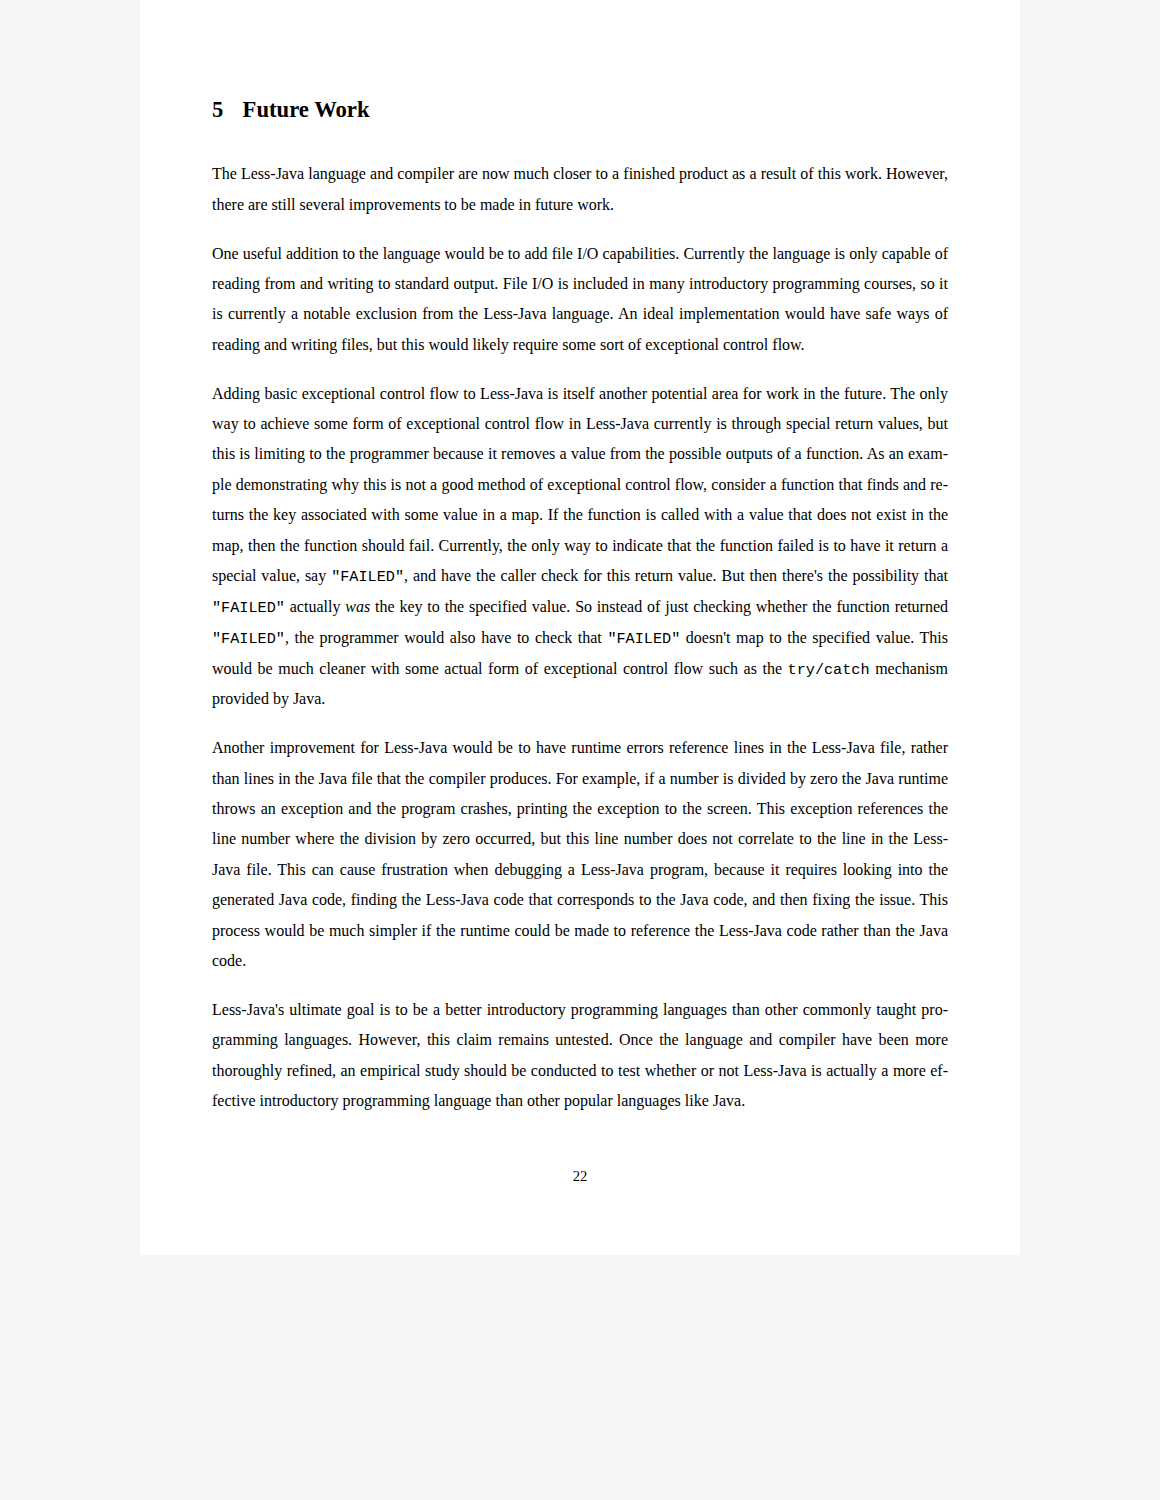5 Future Work
The Less-Java language and compiler are now much closer to a finished product as a result of this work. However, there are still several improvements to be made in future work.
One useful addition to the language would be to add file I/O capabilities. Currently the language is only capable of reading from and writing to standard output. File I/O is included in many introductory programming courses, so it is currently a notable exclusion from the Less-Java language. An ideal implementation would have safe ways of reading and writing files, but this would likely require some sort of exceptional control flow.
Adding basic exceptional control flow to Less-Java is itself another potential area for work in the future. The only way to achieve some form of exceptional control flow in Less-Java currently is through special return values, but this is limiting to the programmer because it removes a value from the possible outputs of a function. As an example demonstrating why this is not a good method of exceptional control flow, consider a function that finds and returns the key associated with some value in a map. If the function is called with a value that does not exist in the map, then the function should fail. Currently, the only way to indicate that the function failed is to have it return a special value, say "FAILED", and have the caller check for this return value. But then there's the possibility that "FAILED" actually was the key to the specified value. So instead of just checking whether the function returned "FAILED", the programmer would also have to check that "FAILED" doesn't map to the specified value. This would be much cleaner with some actual form of exceptional control flow such as the try/catch mechanism provided by Java.
Another improvement for Less-Java would be to have runtime errors reference lines in the Less-Java file, rather than lines in the Java file that the compiler produces. For example, if a number is divided by zero the Java runtime throws an exception and the program crashes, printing the exception to the screen. This exception references the line number where the division by zero occurred, but this line number does not correlate to the line in the Less-Java file. This can cause frustration when debugging a Less-Java program, because it requires looking into the generated Java code, finding the Less-Java code that corresponds to the Java code, and then fixing the issue. This process would be much simpler if the runtime could be made to reference the Less-Java code rather than the Java code.
Less-Java's ultimate goal is to be a better introductory programming languages than other commonly taught programming languages. However, this claim remains untested. Once the language and compiler have been more thoroughly refined, an empirical study should be conducted to test whether or not Less-Java is actually a more effective introductory programming language than other popular languages like Java.
22